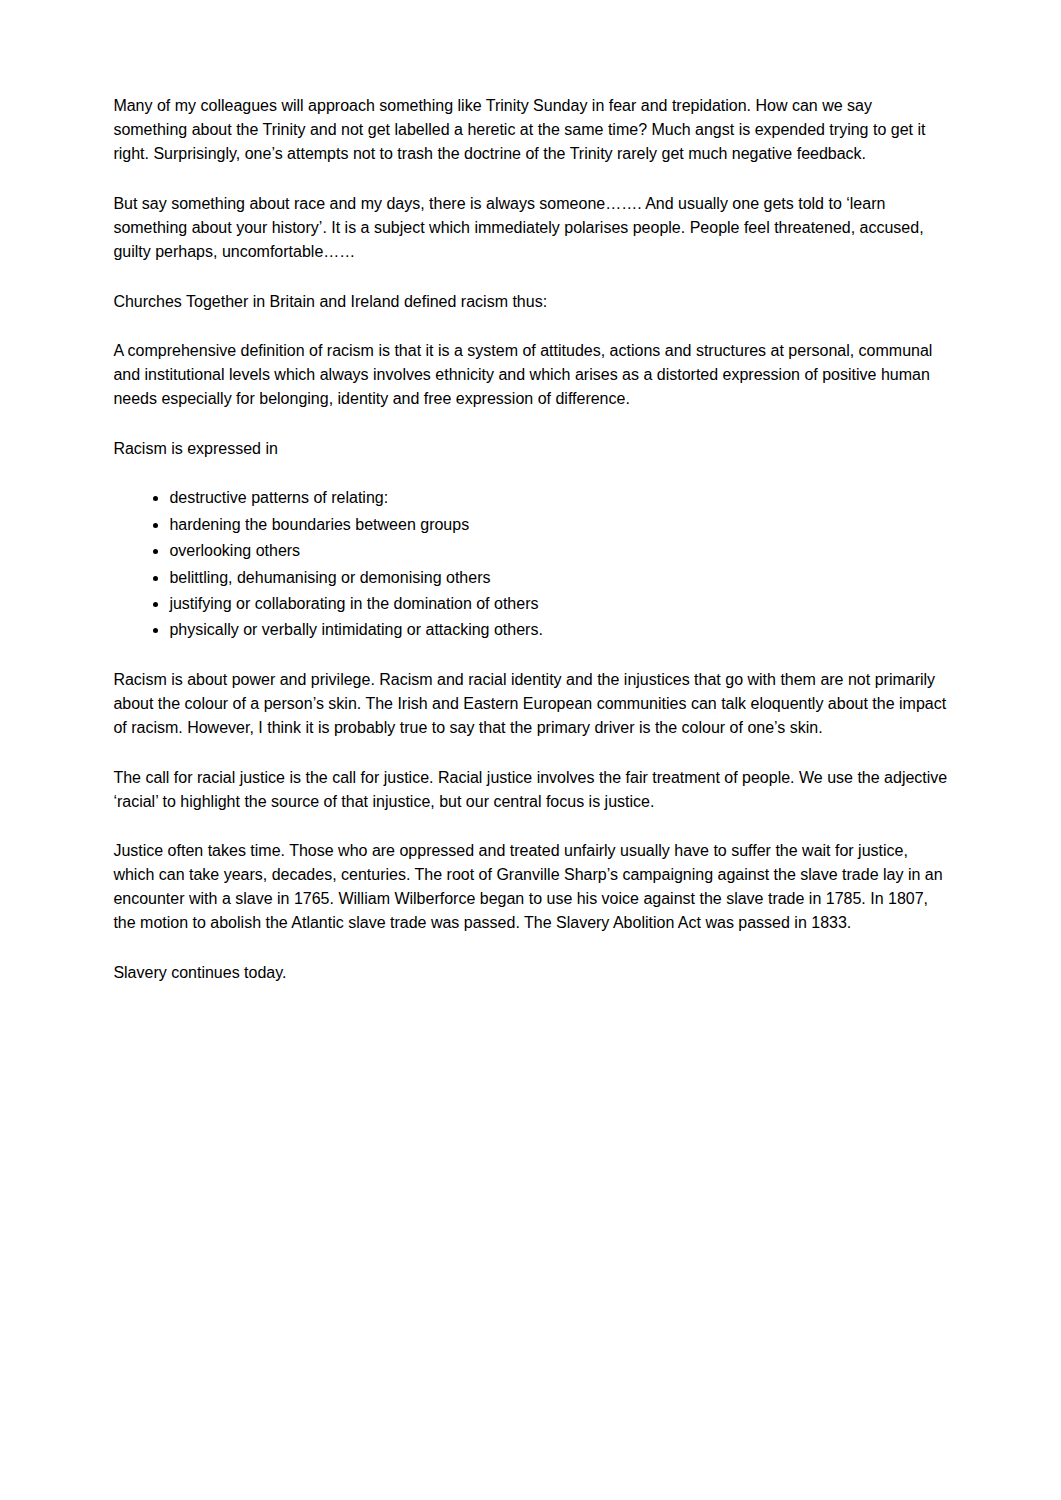Many of my colleagues will approach something like Trinity Sunday in fear and trepidation. How can we say something about the Trinity and not get labelled a heretic at the same time? Much angst is expended trying to get it right. Surprisingly, one’s attempts not to trash the doctrine of the Trinity rarely get much negative feedback.
But say something about race and my days, there is always someone……. And usually one gets told to ‘learn something about your history’. It is a subject which immediately polarises people. People feel threatened, accused, guilty perhaps, uncomfortable……
Churches Together in Britain and Ireland defined racism thus:
A comprehensive definition of racism is that it is a system of attitudes, actions and structures at personal, communal and institutional levels which always involves ethnicity and which arises as a distorted expression of positive human needs especially for belonging, identity and free expression of difference.
Racism is expressed in
destructive patterns of relating:
hardening the boundaries between groups
overlooking others
belittling, dehumanising or demonising others
justifying or collaborating in the domination of others
physically or verbally intimidating or attacking others.
Racism is about power and privilege. Racism and racial identity and the injustices that go with them are not primarily about the colour of a person’s skin. The Irish and Eastern European communities can talk eloquently about the impact of racism. However, I think it is probably true to say that the primary driver is the colour of one’s skin.
The call for racial justice is the call for justice. Racial justice involves the fair treatment of people. We use the adjective ‘racial’ to highlight the source of that injustice, but our central focus is justice.
Justice often takes time. Those who are oppressed and treated unfairly usually have to suffer the wait for justice, which can take years, decades, centuries. The root of Granville Sharp’s campaigning against the slave trade lay in an encounter with a slave in 1765. William Wilberforce began to use his voice against the slave trade in 1785. In 1807, the motion to abolish the Atlantic slave trade was passed. The Slavery Abolition Act was passed in 1833.
Slavery continues today.